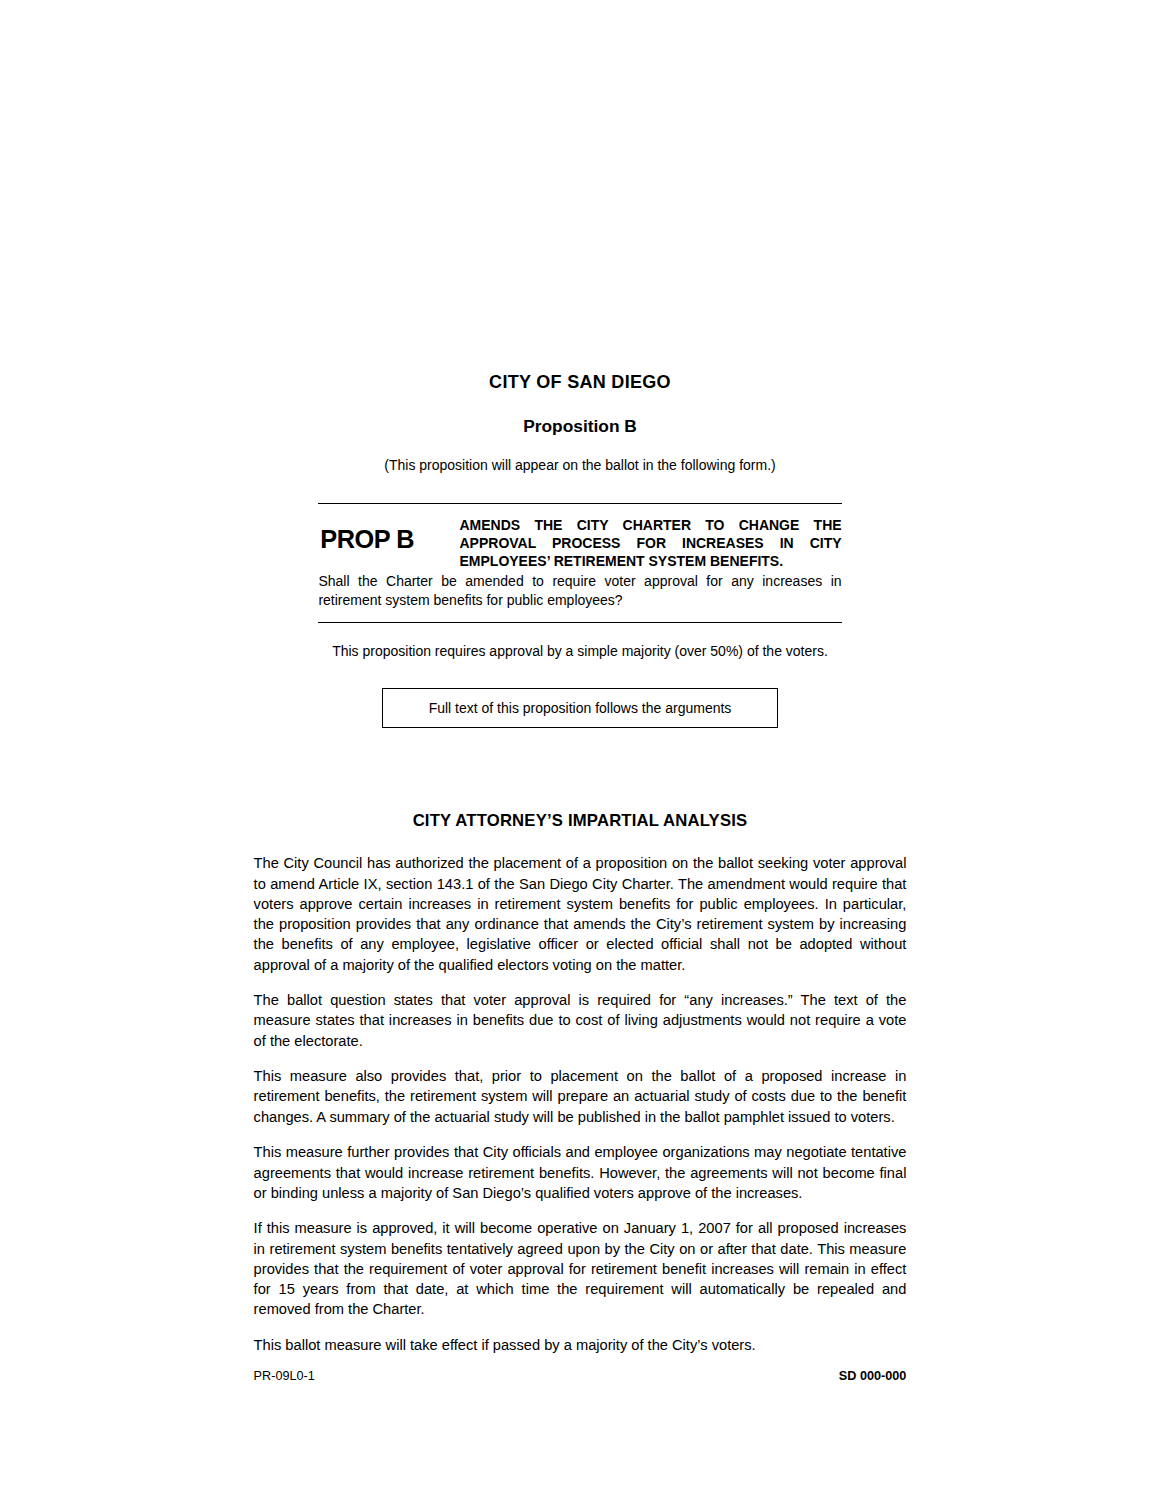CITY OF SAN DIEGO
Proposition B
(This proposition will appear on the ballot in the following form.)
PROP B
AMENDS THE CITY CHARTER TO CHANGE THE APPROVAL PROCESS FOR INCREASES IN CITY EMPLOYEES’ RETIREMENT SYSTEM BENEFITS.
Shall the Charter be amended to require voter approval for any increases in retirement system benefits for public employees?
This proposition requires approval by a simple majority (over 50%) of the voters.
Full text of this proposition follows the arguments
CITY ATTORNEY’S IMPARTIAL ANALYSIS
The City Council has authorized the placement of a proposition on the ballot seeking voter approval to amend Article IX, section 143.1 of the San Diego City Charter. The amendment would require that voters approve certain increases in retirement system benefits for public employees. In particular, the proposition provides that any ordinance that amends the City’s retirement system by increasing the benefits of any employee, legislative officer or elected official shall not be adopted without approval of a majority of the qualified electors voting on the matter.
The ballot question states that voter approval is required for “any increases.” The text of the measure states that increases in benefits due to cost of living adjustments would not require a vote of the electorate.
This measure also provides that, prior to placement on the ballot of a proposed increase in retirement benefits, the retirement system will prepare an actuarial study of costs due to the benefit changes. A summary of the actuarial study will be published in the ballot pamphlet issued to voters.
This measure further provides that City officials and employee organizations may negotiate tentative agreements that would increase retirement benefits. However, the agreements will not become final or binding unless a majority of San Diego’s qualified voters approve of the increases.
If this measure is approved, it will become operative on January 1, 2007 for all proposed increases in retirement system benefits tentatively agreed upon by the City on or after that date. This measure provides that the requirement of voter approval for retirement benefit increases will remain in effect for 15 years from that date, at which time the requirement will automatically be repealed and removed from the Charter.
This ballot measure will take effect if passed by a majority of the City’s voters.
PR-09L0-1 SD 000-000